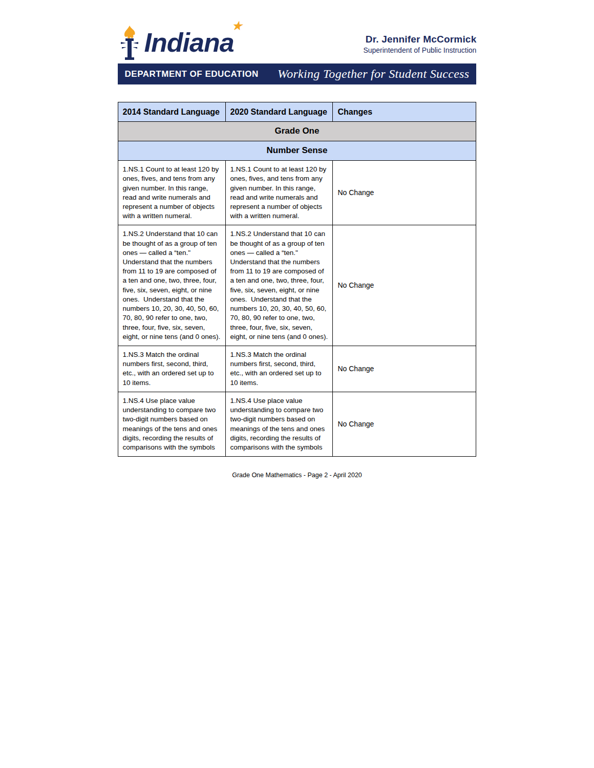Indiana★
Dr. Jennifer McCormick
Superintendent of Public Instruction
DEPARTMENT OF EDUCATION
Working Together for Student Success
| 2014 Standard Language | 2020 Standard Language | Changes |
| --- | --- | --- |
| Grade One |
| Number Sense |
| 1.NS.1 Count to at least 120 by ones, fives, and tens from any given number. In this range, read and write numerals and represent a number of objects with a written numeral. | 1.NS.1 Count to at least 120 by ones, fives, and tens from any given number. In this range, read and write numerals and represent a number of objects with a written numeral. | No Change |
| 1.NS.2 Understand that 10 can be thought of as a group of ten ones — called a “ten." Understand that the numbers from 11 to 19 are composed of a ten and one, two, three, four, five, six, seven, eight, or nine ones. Understand that the numbers 10, 20, 30, 40, 50, 60, 70, 80, 90 refer to one, two, three, four, five, six, seven, eight, or nine tens (and 0 ones). | 1.NS.2 Understand that 10 can be thought of as a group of ten ones — called a “ten." Understand that the numbers from 11 to 19 are composed of a ten and one, two, three, four, five, six, seven, eight, or nine ones. Understand that the numbers 10, 20, 30, 40, 50, 60, 70, 80, 90 refer to one, two, three, four, five, six, seven, eight, or nine tens (and 0 ones). | No Change |
| 1.NS.3 Match the ordinal numbers first, second, third, etc., with an ordered set up to 10 items. | 1.NS.3 Match the ordinal numbers first, second, third, etc., with an ordered set up to 10 items. | No Change |
| 1.NS.4 Use place value understanding to compare two two-digit numbers based on meanings of the tens and ones digits, recording the results of comparisons with the symbols | 1.NS.4 Use place value understanding to compare two two-digit numbers based on meanings of the tens and ones digits, recording the results of comparisons with the symbols | No Change |
Grade One Mathematics - Page 2 - April 2020